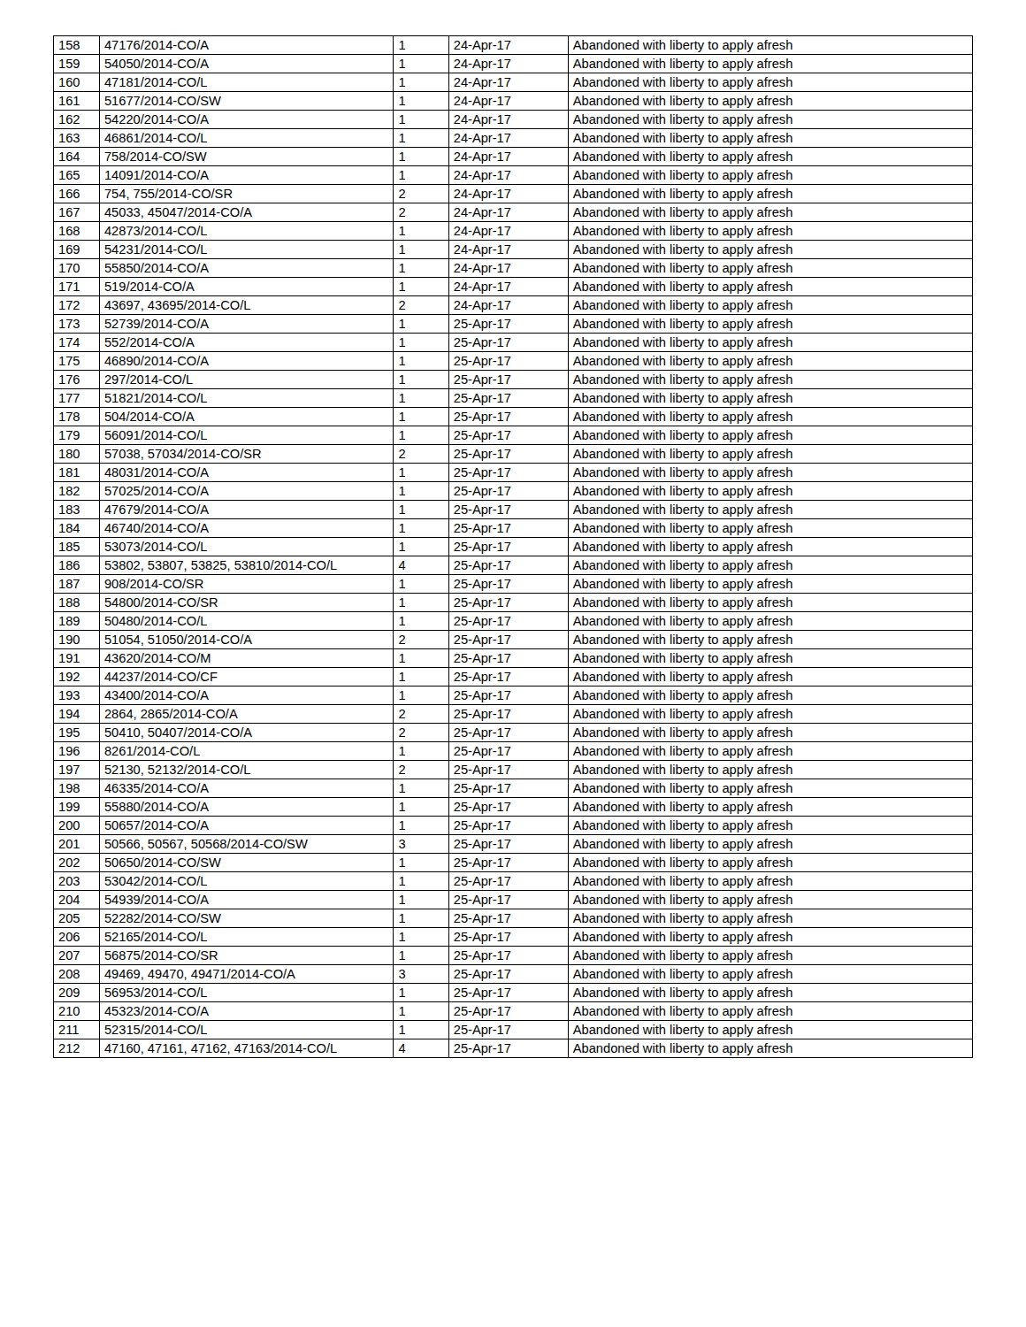| 158 | 47176/2014-CO/A | 1 | 24-Apr-17 | Abandoned with liberty to apply afresh |
| 159 | 54050/2014-CO/A | 1 | 24-Apr-17 | Abandoned with liberty to apply afresh |
| 160 | 47181/2014-CO/L | 1 | 24-Apr-17 | Abandoned with liberty to apply afresh |
| 161 | 51677/2014-CO/SW | 1 | 24-Apr-17 | Abandoned with liberty to apply afresh |
| 162 | 54220/2014-CO/A | 1 | 24-Apr-17 | Abandoned with liberty to apply afresh |
| 163 | 46861/2014-CO/L | 1 | 24-Apr-17 | Abandoned with liberty to apply afresh |
| 164 | 758/2014-CO/SW | 1 | 24-Apr-17 | Abandoned with liberty to apply afresh |
| 165 | 14091/2014-CO/A | 1 | 24-Apr-17 | Abandoned with liberty to apply afresh |
| 166 | 754, 755/2014-CO/SR | 2 | 24-Apr-17 | Abandoned with liberty to apply afresh |
| 167 | 45033, 45047/2014-CO/A | 2 | 24-Apr-17 | Abandoned with liberty to apply afresh |
| 168 | 42873/2014-CO/L | 1 | 24-Apr-17 | Abandoned with liberty to apply afresh |
| 169 | 54231/2014-CO/L | 1 | 24-Apr-17 | Abandoned with liberty to apply afresh |
| 170 | 55850/2014-CO/A | 1 | 24-Apr-17 | Abandoned with liberty to apply afresh |
| 171 | 519/2014-CO/A | 1 | 24-Apr-17 | Abandoned with liberty to apply afresh |
| 172 | 43697, 43695/2014-CO/L | 2 | 24-Apr-17 | Abandoned with liberty to apply afresh |
| 173 | 52739/2014-CO/A | 1 | 25-Apr-17 | Abandoned with liberty to apply afresh |
| 174 | 552/2014-CO/A | 1 | 25-Apr-17 | Abandoned with liberty to apply afresh |
| 175 | 46890/2014-CO/A | 1 | 25-Apr-17 | Abandoned with liberty to apply afresh |
| 176 | 297/2014-CO/L | 1 | 25-Apr-17 | Abandoned with liberty to apply afresh |
| 177 | 51821/2014-CO/L | 1 | 25-Apr-17 | Abandoned with liberty to apply afresh |
| 178 | 504/2014-CO/A | 1 | 25-Apr-17 | Abandoned with liberty to apply afresh |
| 179 | 56091/2014-CO/L | 1 | 25-Apr-17 | Abandoned with liberty to apply afresh |
| 180 | 57038, 57034/2014-CO/SR | 2 | 25-Apr-17 | Abandoned with liberty to apply afresh |
| 181 | 48031/2014-CO/A | 1 | 25-Apr-17 | Abandoned with liberty to apply afresh |
| 182 | 57025/2014-CO/A | 1 | 25-Apr-17 | Abandoned with liberty to apply afresh |
| 183 | 47679/2014-CO/A | 1 | 25-Apr-17 | Abandoned with liberty to apply afresh |
| 184 | 46740/2014-CO/A | 1 | 25-Apr-17 | Abandoned with liberty to apply afresh |
| 185 | 53073/2014-CO/L | 1 | 25-Apr-17 | Abandoned with liberty to apply afresh |
| 186 | 53802, 53807, 53825, 53810/2014-CO/L | 4 | 25-Apr-17 | Abandoned with liberty to apply afresh |
| 187 | 908/2014-CO/SR | 1 | 25-Apr-17 | Abandoned with liberty to apply afresh |
| 188 | 54800/2014-CO/SR | 1 | 25-Apr-17 | Abandoned with liberty to apply afresh |
| 189 | 50480/2014-CO/L | 1 | 25-Apr-17 | Abandoned with liberty to apply afresh |
| 190 | 51054, 51050/2014-CO/A | 2 | 25-Apr-17 | Abandoned with liberty to apply afresh |
| 191 | 43620/2014-CO/M | 1 | 25-Apr-17 | Abandoned with liberty to apply afresh |
| 192 | 44237/2014-CO/CF | 1 | 25-Apr-17 | Abandoned with liberty to apply afresh |
| 193 | 43400/2014-CO/A | 1 | 25-Apr-17 | Abandoned with liberty to apply afresh |
| 194 | 2864, 2865/2014-CO/A | 2 | 25-Apr-17 | Abandoned with liberty to apply afresh |
| 195 | 50410, 50407/2014-CO/A | 2 | 25-Apr-17 | Abandoned with liberty to apply afresh |
| 196 | 8261/2014-CO/L | 1 | 25-Apr-17 | Abandoned with liberty to apply afresh |
| 197 | 52130, 52132/2014-CO/L | 2 | 25-Apr-17 | Abandoned with liberty to apply afresh |
| 198 | 46335/2014-CO/A | 1 | 25-Apr-17 | Abandoned with liberty to apply afresh |
| 199 | 55880/2014-CO/A | 1 | 25-Apr-17 | Abandoned with liberty to apply afresh |
| 200 | 50657/2014-CO/A | 1 | 25-Apr-17 | Abandoned with liberty to apply afresh |
| 201 | 50566, 50567, 50568/2014-CO/SW | 3 | 25-Apr-17 | Abandoned with liberty to apply afresh |
| 202 | 50650/2014-CO/SW | 1 | 25-Apr-17 | Abandoned with liberty to apply afresh |
| 203 | 53042/2014-CO/L | 1 | 25-Apr-17 | Abandoned with liberty to apply afresh |
| 204 | 54939/2014-CO/A | 1 | 25-Apr-17 | Abandoned with liberty to apply afresh |
| 205 | 52282/2014-CO/SW | 1 | 25-Apr-17 | Abandoned with liberty to apply afresh |
| 206 | 52165/2014-CO/L | 1 | 25-Apr-17 | Abandoned with liberty to apply afresh |
| 207 | 56875/2014-CO/SR | 1 | 25-Apr-17 | Abandoned with liberty to apply afresh |
| 208 | 49469, 49470, 49471/2014-CO/A | 3 | 25-Apr-17 | Abandoned with liberty to apply afresh |
| 209 | 56953/2014-CO/L | 1 | 25-Apr-17 | Abandoned with liberty to apply afresh |
| 210 | 45323/2014-CO/A | 1 | 25-Apr-17 | Abandoned with liberty to apply afresh |
| 211 | 52315/2014-CO/L | 1 | 25-Apr-17 | Abandoned with liberty to apply afresh |
| 212 | 47160, 47161, 47162, 47163/2014-CO/L | 4 | 25-Apr-17 | Abandoned with liberty to apply afresh |